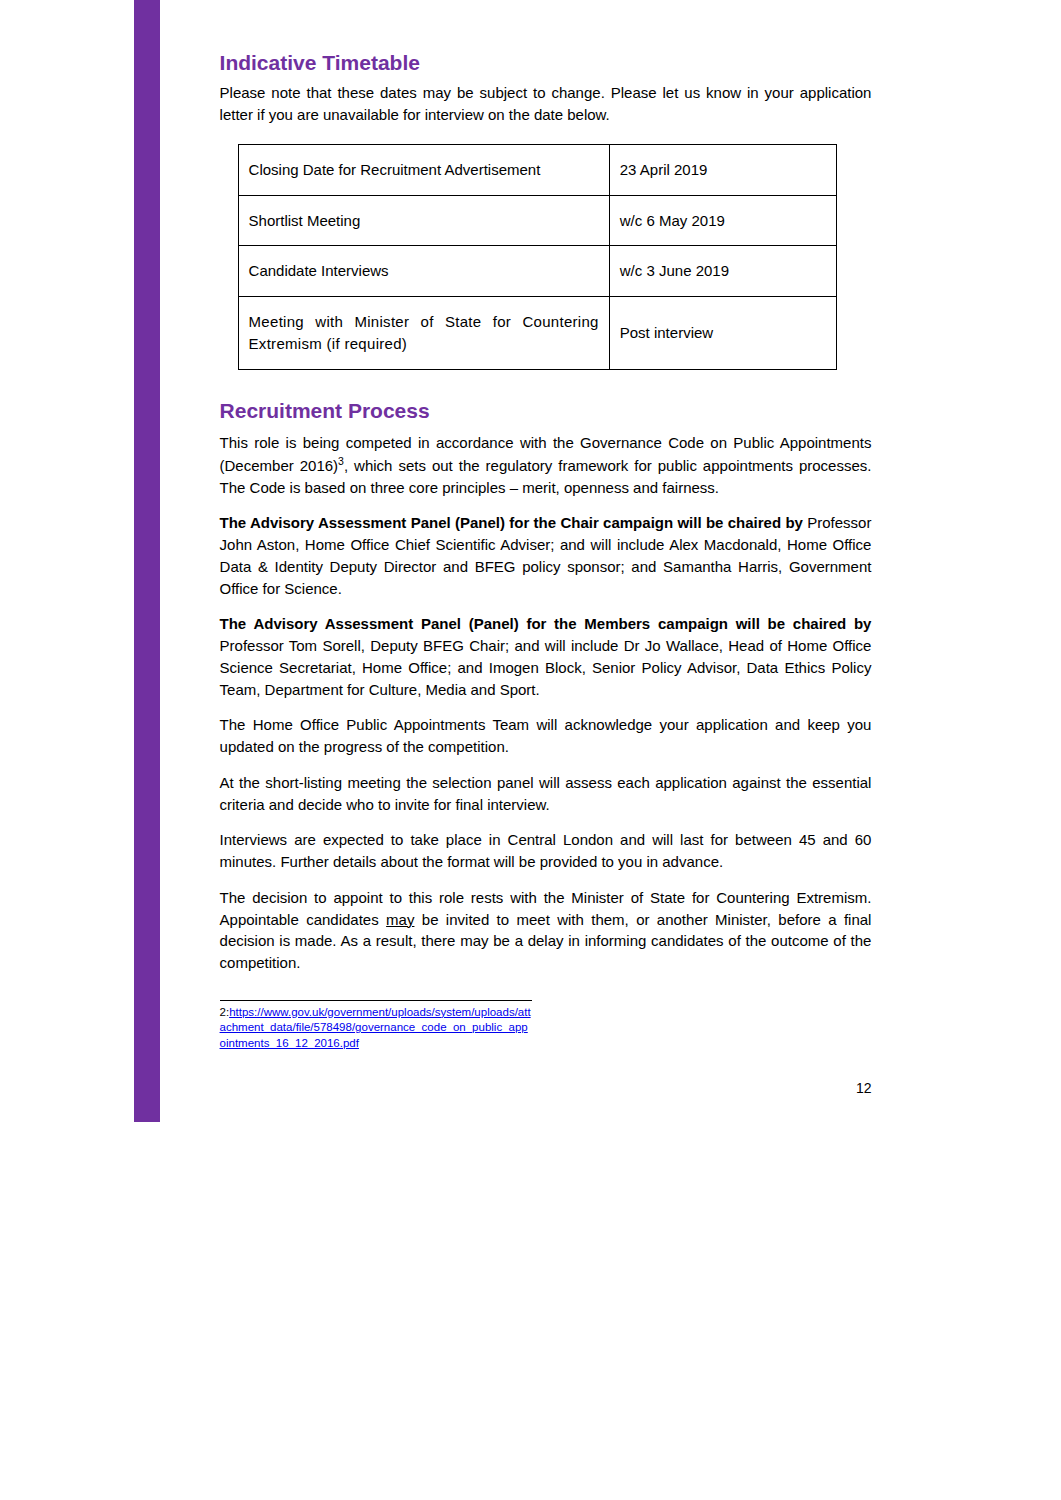Indicative Timetable
Please note that these dates may be subject to change. Please let us know in your application letter if you are unavailable for interview on the date below.
| Closing Date for Recruitment Advertisement | 23 April 2019 |
| Shortlist Meeting | w/c 6 May 2019 |
| Candidate Interviews | w/c 3 June 2019 |
| Meeting with Minister of State for Countering Extremism (if required) | Post interview |
Recruitment Process
This role is being competed in accordance with the Governance Code on Public Appointments (December 2016)3, which sets out the regulatory framework for public appointments processes. The Code is based on three core principles – merit, openness and fairness.
The Advisory Assessment Panel (Panel) for the Chair campaign will be chaired by Professor John Aston, Home Office Chief Scientific Adviser; and will include Alex Macdonald, Home Office Data & Identity Deputy Director and BFEG policy sponsor; and Samantha Harris, Government Office for Science.
The Advisory Assessment Panel (Panel) for the Members campaign will be chaired by Professor Tom Sorell, Deputy BFEG Chair; and will include Dr Jo Wallace, Head of Home Office Science Secretariat, Home Office; and Imogen Block, Senior Policy Advisor, Data Ethics Policy Team, Department for Culture, Media and Sport.
The Home Office Public Appointments Team will acknowledge your application and keep you updated on the progress of the competition.
At the short-listing meeting the selection panel will assess each application against the essential criteria and decide who to invite for final interview.
Interviews are expected to take place in Central London and will last for between 45 and 60 minutes. Further details about the format will be provided to you in advance.
The decision to appoint to this role rests with the Minister of State for Countering Extremism. Appointable candidates may be invited to meet with them, or another Minister, before a final decision is made. As a result, there may be a delay in informing candidates of the outcome of the competition.
2:https://www.gov.uk/government/uploads/system/uploads/attachment_data/file/578498/governance_code_on_public_appointments_16_12_2016.pdf
12